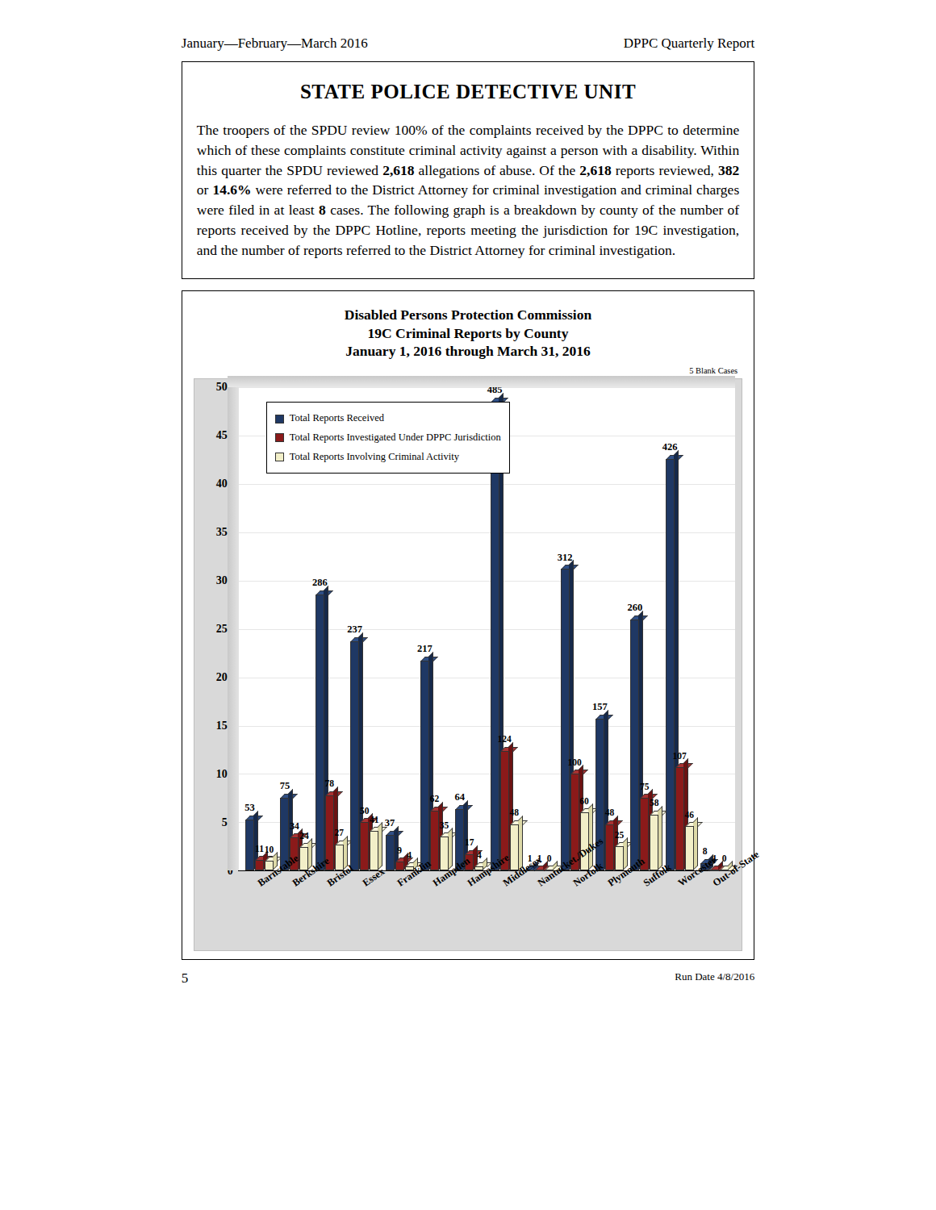January—February—March 2016
DPPC Quarterly Report
STATE POLICE DETECTIVE UNIT
The troopers of the SPDU review 100% of the complaints received by the DPPC to determine which of these complaints constitute criminal activity against a person with a disability. Within this quarter the SPDU reviewed 2,618 allegations of abuse. Of the 2,618 reports reviewed, 382 or 14.6% were referred to the District Attorney for criminal investigation and criminal charges were filed in at least 8 cases. The following graph is a breakdown by county of the number of reports received by the DPPC Hotline, reports meeting the jurisdiction for 19C investigation, and the number of reports referred to the District Attorney for criminal investigation.
Disabled Persons Protection Commission
19C Criminal Reports by County
January 1, 2016 through March 31, 2016
5 Blank Cases
500
450
400
350
300
250
200
150
100
50
0
Total Reports Received
Total Reports Investigated Under DPPC Jurisdiction
Total Reports Involving Criminal Activity
53
11
10
75
34
24
286
78
27
237
50
41
37
9
4
217
62
35
64
17
4
485
124
48
1
1
0
312
100
60
157
48
25
260
75
58
426
107
46
8
1
0
Barnstable
Berkshire
Bristol
Essex
Franklin
Hampden
Hampshire
Middlesex
Nantucket./Dukes
Norfolk
Plymouth
Suffolk
Worcester
Out-of-State
5
Run Date 4/8/2016